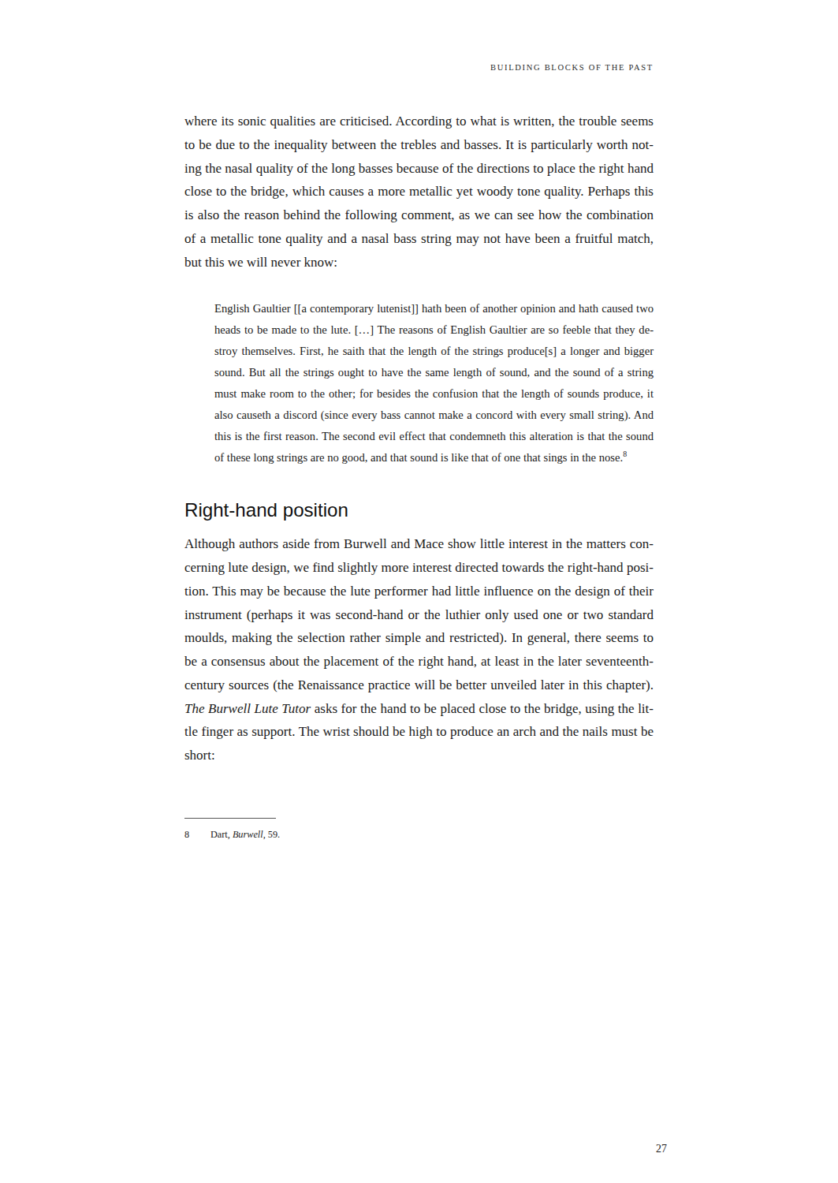Building Blocks of the Past
where its sonic qualities are criticised. According to what is written, the trouble seems to be due to the inequality between the trebles and basses. It is particularly worth noting the nasal quality of the long basses because of the directions to place the right hand close to the bridge, which causes a more metallic yet woody tone quality. Perhaps this is also the reason behind the following comment, as we can see how the combination of a metallic tone quality and a nasal bass string may not have been a fruitful match, but this we will never know:
English Gaultier [[a contemporary lutenist]] hath been of another opinion and hath caused two heads to be made to the lute. […] The reasons of English Gaultier are so feeble that they destroy themselves. First, he saith that the length of the strings produce[s] a longer and bigger sound. But all the strings ought to have the same length of sound, and the sound of a string must make room to the other; for besides the confusion that the length of sounds produce, it also causeth a discord (since every bass cannot make a concord with every small string). And this is the first reason. The second evil effect that condemneth this alteration is that the sound of these long strings are no good, and that sound is like that of one that sings in the nose.8
Right-hand position
Although authors aside from Burwell and Mace show little interest in the matters concerning lute design, we find slightly more interest directed towards the right-hand position. This may be because the lute performer had little influence on the design of their instrument (perhaps it was second-hand or the luthier only used one or two standard moulds, making the selection rather simple and restricted). In general, there seems to be a consensus about the placement of the right hand, at least in the later seventeenth-century sources (the Renaissance practice will be better unveiled later in this chapter). The Burwell Lute Tutor asks for the hand to be placed close to the bridge, using the little finger as support. The wrist should be high to produce an arch and the nails must be short:
8 Dart, Burwell, 59.
27